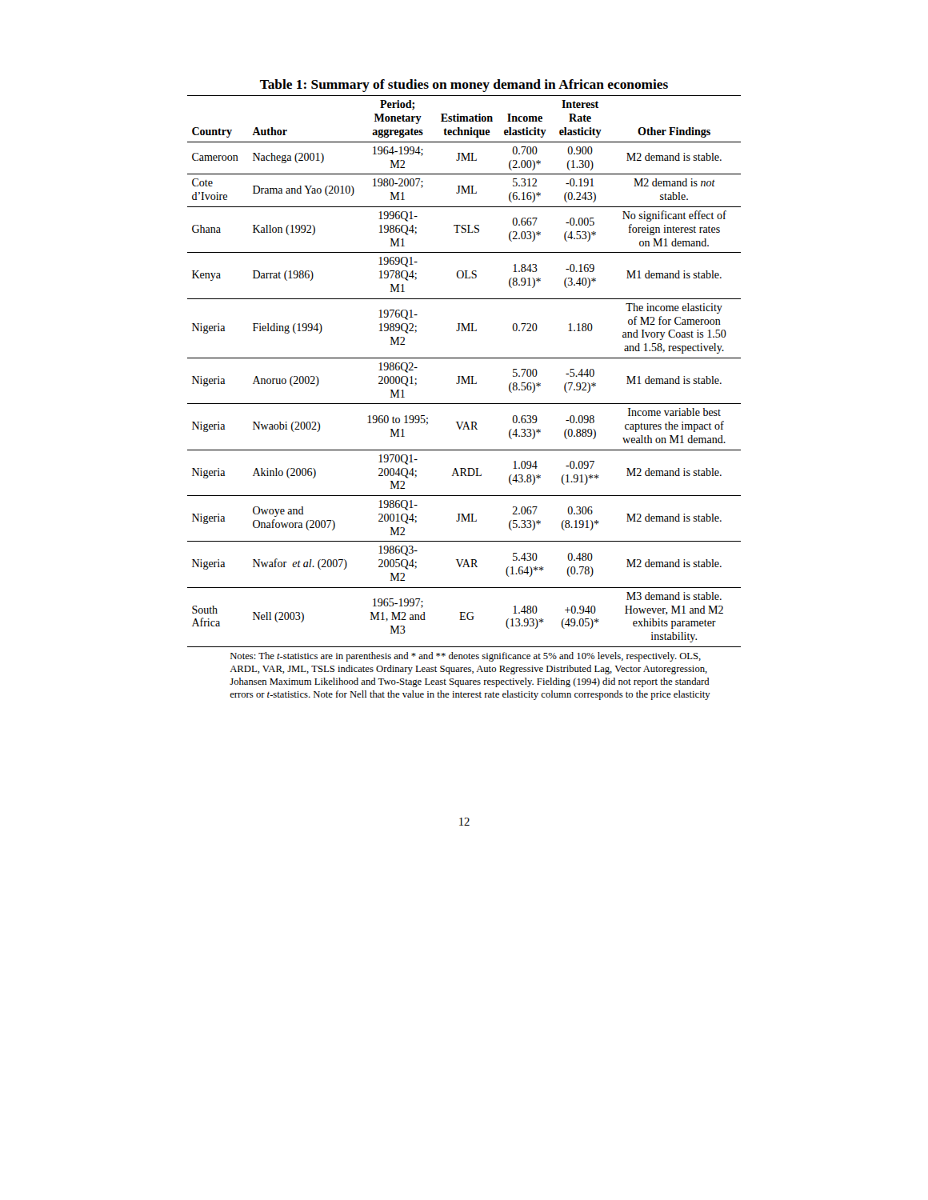Table 1: Summary of studies on money demand in African economies
| Country | Author | Period; Monetary aggregates | Estimation technique | Income elasticity | Interest Rate elasticity | Other Findings |
| --- | --- | --- | --- | --- | --- | --- |
| Cameroon | Nachega (2001) | 1964-1994; M2 | JML | 0.700 (2.00)* | 0.900 (1.30) | M2 demand is stable. |
| Cote d’Ivoire | Drama and Yao (2010) | 1980-2007; M1 | JML | 5.312 (6.16)* | -0.191 (0.243) | M2 demand is not stable. |
| Ghana | Kallon (1992) | 1996Q1-1986Q4; M1 | TSLS | 0.667 (2.03)* | -0.005 (4.53)* | No significant effect of foreign interest rates on M1 demand. |
| Kenya | Darrat (1986) | 1969Q1-1978Q4; M1 | OLS | 1.843 (8.91)* | -0.169 (3.40)* | M1 demand is stable. |
| Nigeria | Fielding (1994) | 1976Q1-1989Q2; M2 | JML | 0.720 | 1.180 | The income elasticity of M2 for Cameroon and Ivory Coast is 1.50 and 1.58, respectively. |
| Nigeria | Anoruo (2002) | 1986Q2-2000Q1; M1 | JML | 5.700 (8.56)* | -5.440 (7.92)* | M1 demand is stable. |
| Nigeria | Nwaobi (2002) | 1960 to 1995; M1 | VAR | 0.639 (4.33)* | -0.098 (0.889) | Income variable best captures the impact of wealth on M1 demand. |
| Nigeria | Akinlo (2006) | 1970Q1-2004Q4; M2 | ARDL | 1.094 (43.8)* | -0.097 (1.91)** | M2 demand is stable. |
| Nigeria | Owoye and Onafowora (2007) | 1986Q1-2001Q4; M2 | JML | 2.067 (5.33)* | 0.306 (8.191)* | M2 demand is stable. |
| Nigeria | Nwafor et al . (2007) | 1986Q3-2005Q4; M2 | VAR | 5.430 (1.64)** | 0.480 (0.78) | M2 demand is stable. |
| South Africa | Nell (2003) | 1965-1997; M1, M2 and M3 | EG | 1.480 (13.93)* | +0.940 (49.05)* | M3 demand is stable. However, M1 and M2 exhibits parameter instability. |
Notes: The t-statistics are in parenthesis and * and ** denotes significance at 5% and 10% levels, respectively. OLS, ARDL, VAR, JML, TSLS indicates Ordinary Least Squares, Auto Regressive Distributed Lag, Vector Autoregression, Johansen Maximum Likelihood and Two-Stage Least Squares respectively. Fielding (1994) did not report the standard errors or t-statistics. Note for Nell that the value in the interest rate elasticity column corresponds to the price elasticity
12